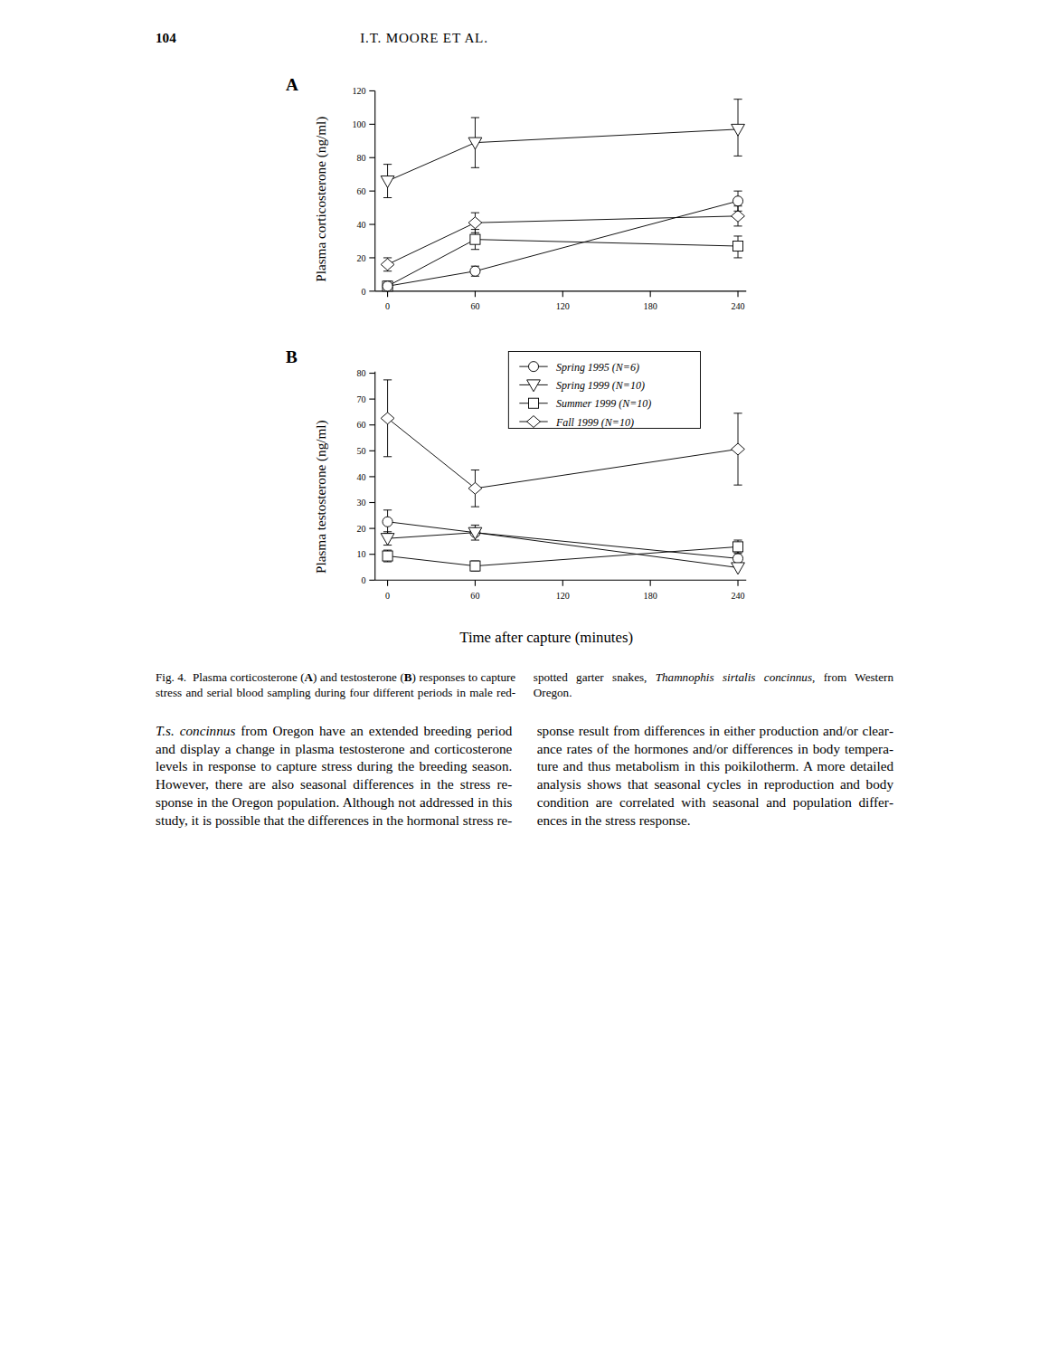104 I.T. MOORE ET AL.
A
Plasma corticosterone (ng/ml)
0 20 40 60 80 100 120 0 60 120 180 240
B
Plasma testosterone (ng/ml)
Spring 1995 (N=6) Spring 1999 (N=10) Summer 1999 (N=10) Fall 1999 (N=10) 0 10 20 30 40 50 60 70 80 0 60 120 180 240
Time after capture (minutes)
Fig. 4. Plasma corticosterone (A) and testosterone (B) responses to capture stress and serial blood sampling during four different periods in male red-spotted garter snakes, Thamnophis sirtalis concinnus, from Western Oregon.
T.s. concinnus from Oregon have an extended breeding period and display a change in plasma testosterone and corticosterone levels in response to capture stress during the breeding season. However, there are also seasonal differences in the stress response in the Oregon population. Although not addressed in this study, it is possible that the differences in the hormonal stress response result from differences in either production and/or clearance rates of the hormones and/or differences in body temperature and thus metabolism in this poikilotherm. A more detailed analysis shows that seasonal cycles in reproduction and body condition are correlated with seasonal and population differences in the stress response.